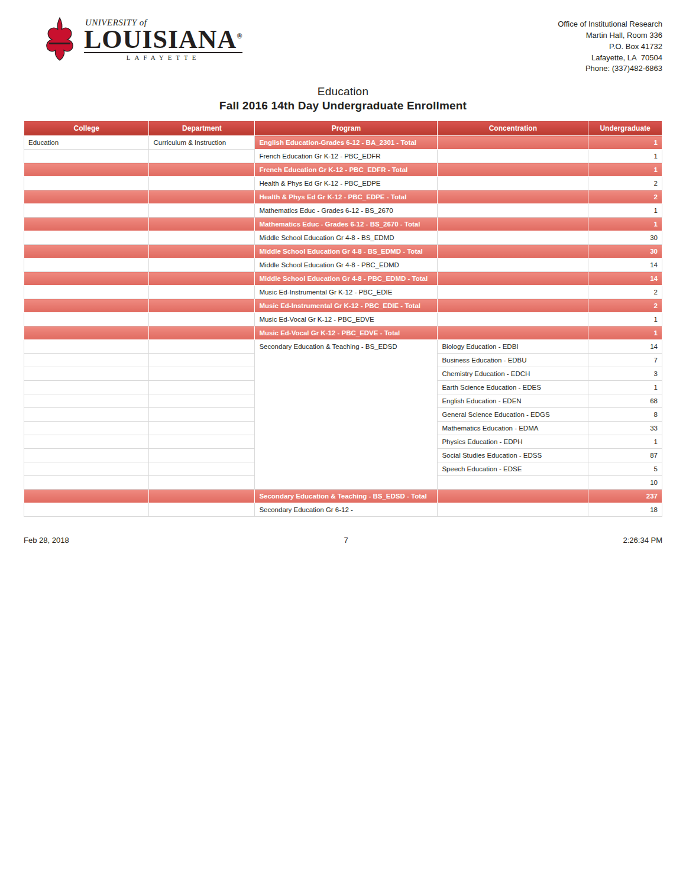UNIVERSITY of
LOUISIANA®
LAFAYETTE
Office of Institutional Research
Martin Hall, Room 336
P.O. Box 41732
Lafayette, LA 70504
Phone: (337)482-6863
Education
Fall 2016 14th Day Undergraduate Enrollment
| College | Department | Program | Concentration | Undergraduate |
| --- | --- | --- | --- | --- |
| Education | Curriculum & Instruction | English Education-Grades 6-12 - BA_2301 - Total | | 1 |
| | | French Education Gr K-12 - PBC_EDFR | | 1 |
| | | French Education Gr K-12 - PBC_EDFR - Total | | 1 |
| | | Health & Phys Ed Gr K-12 - PBC_EDPE | | 2 |
| | | Health & Phys Ed Gr K-12 - PBC_EDPE - Total | | 2 |
| | | Mathematics Educ - Grades 6-12 - BS_2670 | | 1 |
| | | Mathematics Educ - Grades 6-12 - BS_2670 - Total | | 1 |
| | | Middle School Education Gr 4-8 - BS_EDMD | | 30 |
| | | Middle School Education Gr 4-8 - BS_EDMD - Total | | 30 |
| | | Middle School Education Gr 4-8 - PBC_EDMD | | 14 |
| | | Middle School Education Gr 4-8 - PBC_EDMD - Total | | 14 |
| | | Music Ed-Instrumental Gr K-12 - PBC_EDIE | | 2 |
| | | Music Ed-Instrumental Gr K-12 - PBC_EDIE - Total | | 2 |
| | | Music Ed-Vocal Gr K-12 - PBC_EDVE | | 1 |
| | | Music Ed-Vocal Gr K-12 - PBC_EDVE - Total | | 1 |
| | | Secondary Education & Teaching - BS_EDSD | Biology Education - EDBI | 14 |
| | | Business Education - EDBU | 7 |
| | | Chemistry Education - EDCH | 3 |
| | | Earth Science Education - EDES | 1 |
| | | English Education - EDEN | 68 |
| | | General Science Education - EDGS | 8 |
| | | Mathematics Education - EDMA | 33 |
| | | Physics Education - EDPH | 1 |
| | | Social Studies Education - EDSS | 87 |
| | | Speech Education - EDSE | 5 |
| | | | 10 |
| | | Secondary Education & Teaching - BS_EDSD - Total | | 237 |
| | | Secondary Education Gr 6-12 - | | 18 |
Feb 28, 2018
7
2:26:34 PM